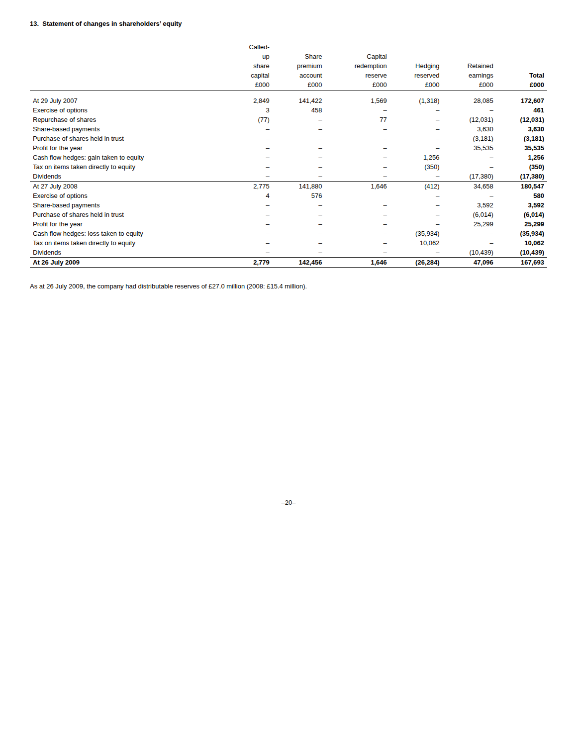13. Statement of changes in shareholders’ equity
| | Called- | | | | | |
| --- | --- | --- | --- | --- | --- | --- |
| | up | Share | Capital | | | |
| | share | premium | redemption | Hedging | Retained | |
| | capital | account | reserve | reserved | earnings | Total |
| | £000 | £000 | £000 | £000 | £000 | £000 |
| At 29 July 2007 | 2,849 | 141,422 | 1,569 | (1,318) | 28,085 | 172,607 |
| Exercise of options | 3 | 458 | – | – | – | 461 |
| Repurchase of shares | (77) | – | 77 | – | (12,031) | (12,031) |
| Share-based payments | – | – | – | – | 3,630 | 3,630 |
| Purchase of shares held in trust | – | – | – | – | (3,181) | (3,181) |
| Profit for the year | – | – | – | – | 35,535 | 35,535 |
| Cash flow hedges: gain taken to equity | – | – | – | 1,256 | – | 1,256 |
| Tax on items taken directly to equity | – | – | – | (350) | – | (350) |
| Dividends | – | – | – | – | (17,380) | (17,380) |
| At 27 July 2008 | 2,775 | 141,880 | 1,646 | (412) | 34,658 | 180,547 |
| Exercise of options | 4 | 576 | | – | – | 580 |
| Share-based payments | – | – | – | – | 3,592 | 3,592 |
| Purchase of shares held in trust | – | – | – | – | (6,014) | (6,014) |
| Profit for the year | – | – | – | – | 25,299 | 25,299 |
| Cash flow hedges: loss taken to equity | – | – | – | (35,934) | – | (35,934) |
| Tax on items taken directly to equity | – | – | – | 10,062 | – | 10,062 |
| Dividends | – | – | – | – | (10,439) | (10,439) |
| At 26 July 2009 | 2,779 | 142,456 | 1,646 | (26,284) | 47,096 | 167,693 |
As at 26 July 2009, the company had distributable reserves of £27.0 million (2008: £15.4 million).
–20–